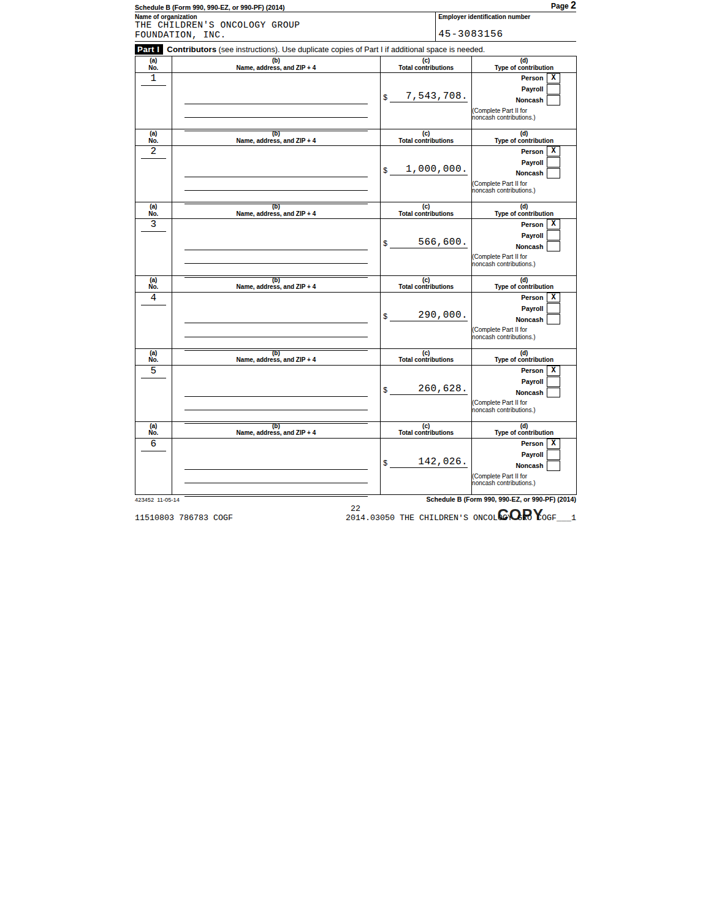Schedule B (Form 990, 990-EZ, or 990-PF) (2014)
Page 2
Name of organization
THE CHILDREN'S ONCOLOGY GROUP FOUNDATION, INC.
Employer identification number
45-3083156
Part I
Contributors (see instructions). Use duplicate copies of Part I if additional space is needed.
| (a) No. | (b) Name, address, and ZIP + 4 | (c) Total contributions | (d) Type of contribution |
| --- | --- | --- | --- |
| 1 | | $ 7,543,708. | / Person / X / / Payroll / / / Noncash / / (Complete Part II for noncash contributions.) |
| (a) No. | (b) Name, address, and ZIP + 4 | (c) Total contributions | (d) Type of contribution |
| 2 | | $ 1,000,000. | / Person / X / / Payroll / / / Noncash / / (Complete Part II for noncash contributions.) |
| (a) No. | (b) Name, address, and ZIP + 4 | (c) Total contributions | (d) Type of contribution |
| 3 | | $ 566,600. | / Person / X / / Payroll / / / Noncash / / (Complete Part II for noncash contributions.) |
| (a) No. | (b) Name, address, and ZIP + 4 | (c) Total contributions | (d) Type of contribution |
| 4 | | $ 290,000. | / Person / X / / Payroll / / / Noncash / / (Complete Part II for noncash contributions.) |
| (a) No. | (b) Name, address, and ZIP + 4 | (c) Total contributions | (d) Type of contribution |
| 5 | | $ 260,628. | / Person / X / / Payroll / / / Noncash / / (Complete Part II for noncash contributions.) |
| (a) No. | (b) Name, address, and ZIP + 4 | (c) Total contributions | (d) Type of contribution |
| 6 | | $ 142,026. | / Person / X / / Payroll / / / Noncash / / (Complete Part II for noncash contributions.) |
423452 11-05-14
Schedule B (Form 990, 990-EZ, or 990-PF) (2014)
22
11510803 786783 COGF 2014.03050 THE CHILDREN'S ONCOLOGY GRO COGF___1 COPY